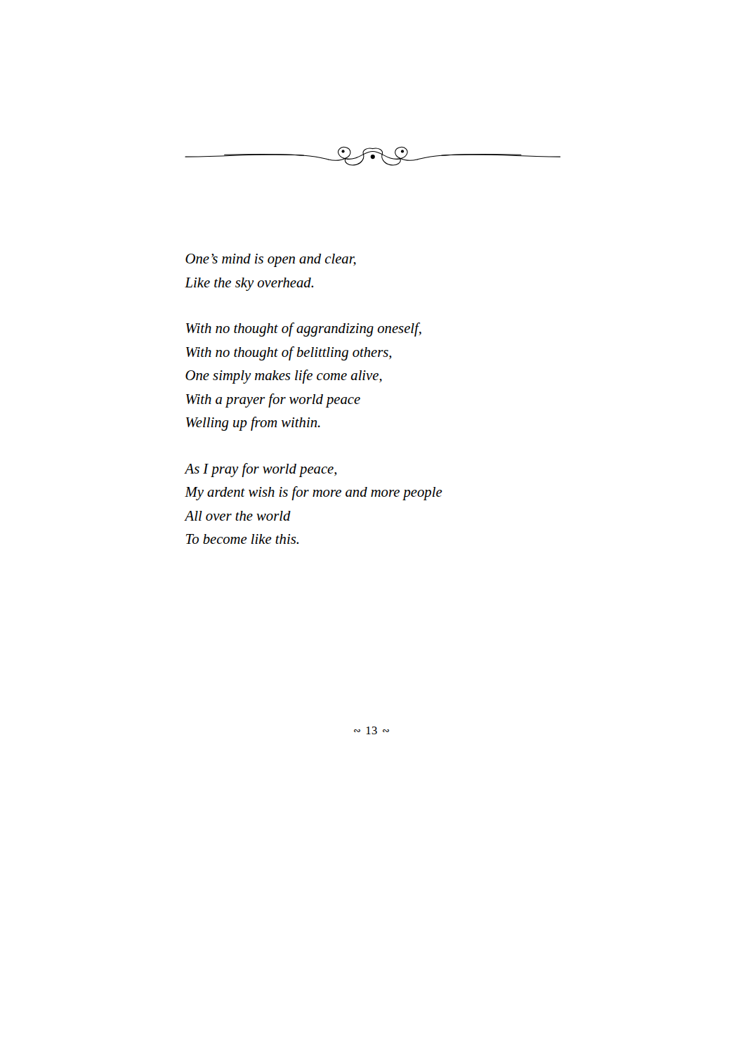One’s mind is open and clear,
Like the sky overhead.
With no thought of aggrandizing oneself,
With no thought of belittling others,
One simply makes life come alive,
With a prayer for world peace
Welling up from within.
As I pray for world peace,
My ardent wish is for more and more people
All over the world
To become like this.
∾ 13 ∾